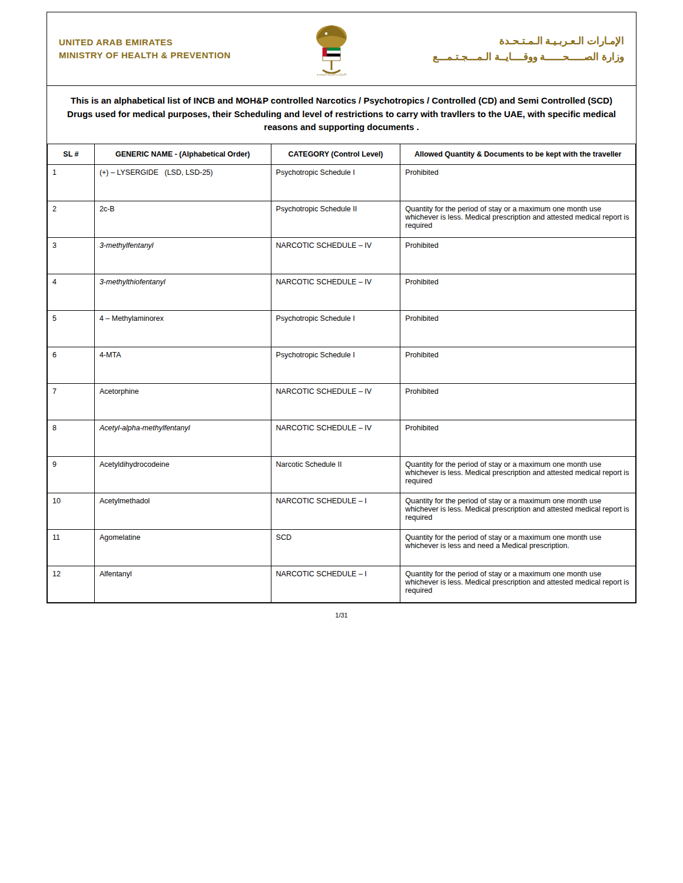UNITED ARAB EMIRATES
MINISTRY OF HEALTH & PREVENTION
الإمارات العربية المتحدة
الإمـارات الـعـربـيـة الـمـتـحـدة
وزارة الصـــــحــــــة ووقــــايــة الـمـــجـتـمـــع
This is an alphabetical list of INCB and MOH&P controlled Narcotics / Psychotropics / Controlled (CD) and Semi Controlled (SCD) Drugs used for medical purposes, their Scheduling and level of restrictions to carry with travllers to the UAE, with specific medical reasons and supporting documents .
| SL # | GENERIC NAME - (Alphabetical Order) | CATEGORY (Control Level) | Allowed Quantity & Documents to be kept with the traveller |
| --- | --- | --- | --- |
| 1 | (+) – LYSERGIDE (LSD, LSD-25) | Psychotropic Schedule I | Prohibited |
| 2 | 2c-B | Psychotropic Schedule II | Quantity for the period of stay or a maximum one month use whichever is less. Medical prescription and attested medical report is required |
| 3 | 3-methylfentanyl | NARCOTIC SCHEDULE – IV | Prohibited |
| 4 | 3-methylthiofentanyl | NARCOTIC SCHEDULE – IV | Prohibited |
| 5 | 4 – Methylaminorex | Psychotropic Schedule I | Prohibited |
| 6 | 4-MTA | Psychotropic Schedule I | Prohibited |
| 7 | Acetorphine | NARCOTIC SCHEDULE – IV | Prohibited |
| 8 | Acetyl-alpha-methylfentanyl | NARCOTIC SCHEDULE – IV | Prohibited |
| 9 | Acetyldihydrocodeine | Narcotic Schedule II | Quantity for the period of stay or a maximum one month use whichever is less. Medical prescription and attested medical report is required |
| 10 | Acetylmethadol | NARCOTIC SCHEDULE – I | Quantity for the period of stay or a maximum one month use whichever is less. Medical prescription and attested medical report is required |
| 11 | Agomelatine | SCD | Quantity for the period of stay or a maximum one month use whichever is less and need a Medical prescription. |
| 12 | Alfentanyl | NARCOTIC SCHEDULE – I | Quantity for the period of stay or a maximum one month use whichever is less. Medical prescription and attested medical report is required |
1/31